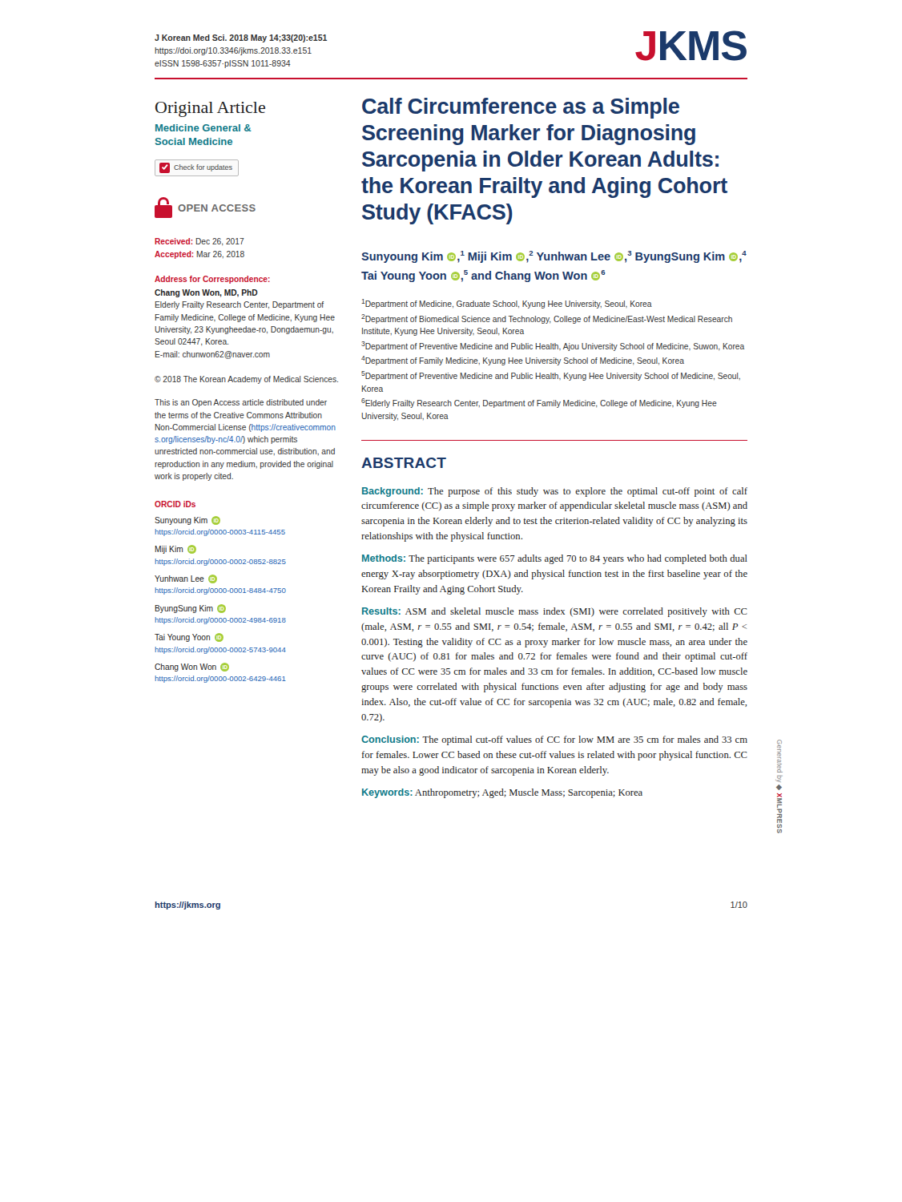J Korean Med Sci. 2018 May 14;33(20):e151
https://doi.org/10.3346/jkms.2018.33.e151
eISSN 1598-6357·pISSN 1011-8934
JKMS
Original Article
Medicine General &
Social Medicine
Check for updates
OPEN ACCESS
Received: Dec 26, 2017
Accepted: Mar 26, 2018
Address for Correspondence:
Chang Won Won, MD, PhD
Elderly Frailty Research Center, Department of Family Medicine, College of Medicine, Kyung Hee University, 23 Kyungheedae-ro, Dongdaemun-gu, Seoul 02447, Korea.
E-mail: chunwon62@naver.com
© 2018 The Korean Academy of Medical Sciences.
This is an Open Access article distributed under the terms of the Creative Commons Attribution Non-Commercial License (https://creativecommons.org/licenses/by-nc/4.0/) which permits unrestricted non-commercial use, distribution, and reproduction in any medium, provided the original work is properly cited.
ORCID iDs
Sunyoung Kim https://orcid.org/0000-0003-4115-4455
Miji Kim https://orcid.org/0000-0002-0852-8825
Yunhwan Lee https://orcid.org/0000-0001-8484-4750
ByungSung Kim https://orcid.org/0000-0002-4984-6918
Tai Young Yoon https://orcid.org/0000-0002-5743-9044
Chang Won Won https://orcid.org/0000-0002-6429-4461
Calf Circumference as a Simple Screening Marker for Diagnosing Sarcopenia in Older Korean Adults: the Korean Frailty and Aging Cohort Study (KFACS)
Sunyoung Kim ,1 Miji Kim ,2 Yunhwan Lee ,3 ByungSung Kim ,4
Tai Young Yoon ,5 and Chang Won Won 6
1Department of Medicine, Graduate School, Kyung Hee University, Seoul, Korea
2Department of Biomedical Science and Technology, College of Medicine/East-West Medical Research Institute, Kyung Hee University, Seoul, Korea
3Department of Preventive Medicine and Public Health, Ajou University School of Medicine, Suwon, Korea
4Department of Family Medicine, Kyung Hee University School of Medicine, Seoul, Korea
5Department of Preventive Medicine and Public Health, Kyung Hee University School of Medicine, Seoul, Korea
6Elderly Frailty Research Center, Department of Family Medicine, College of Medicine, Kyung Hee University, Seoul, Korea
ABSTRACT
Background: The purpose of this study was to explore the optimal cut-off point of calf circumference (CC) as a simple proxy marker of appendicular skeletal muscle mass (ASM) and sarcopenia in the Korean elderly and to test the criterion-related validity of CC by analyzing its relationships with the physical function.
Methods: The participants were 657 adults aged 70 to 84 years who had completed both dual energy X-ray absorptiometry (DXA) and physical function test in the first baseline year of the Korean Frailty and Aging Cohort Study.
Results: ASM and skeletal muscle mass index (SMI) were correlated positively with CC (male, ASM, r = 0.55 and SMI, r = 0.54; female, ASM, r = 0.55 and SMI, r = 0.42; all P < 0.001). Testing the validity of CC as a proxy marker for low muscle mass, an area under the curve (AUC) of 0.81 for males and 0.72 for females were found and their optimal cut-off values of CC were 35 cm for males and 33 cm for females. In addition, CC-based low muscle groups were correlated with physical functions even after adjusting for age and body mass index. Also, the cut-off value of CC for sarcopenia was 32 cm (AUC; male, 0.82 and female, 0.72).
Conclusion: The optimal cut-off values of CC for low MM are 35 cm for males and 33 cm for females. Lower CC based on these cut-off values is related with poor physical function. CC may be also a good indicator of sarcopenia in Korean elderly.
Keywords: Anthropometry; Aged; Muscle Mass; Sarcopenia; Korea
Generated by ◆ XMLPRESS
https://jkms.org 1/10